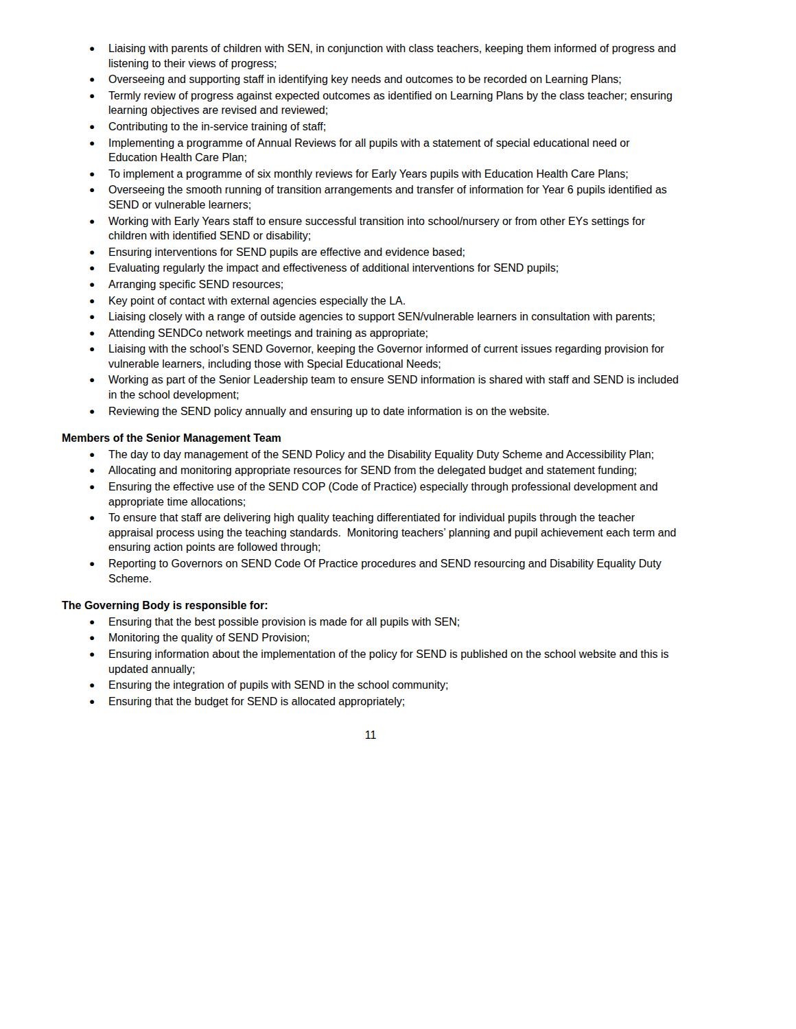Liaising with parents of children with SEN, in conjunction with class teachers, keeping them informed of progress and listening to their views of progress;
Overseeing and supporting staff in identifying key needs and outcomes to be recorded on Learning Plans;
Termly review of progress against expected outcomes as identified on Learning Plans by the class teacher; ensuring learning objectives are revised and reviewed;
Contributing to the in-service training of staff;
Implementing a programme of Annual Reviews for all pupils with a statement of special educational need or Education Health Care Plan;
To implement a programme of six monthly reviews for Early Years pupils with Education Health Care Plans;
Overseeing the smooth running of transition arrangements and transfer of information for Year 6 pupils identified as SEND or vulnerable learners;
Working with Early Years staff to ensure successful transition into school/nursery or from other EYs settings for children with identified SEND or disability;
Ensuring interventions for SEND pupils are effective and evidence based;
Evaluating regularly the impact and effectiveness of additional interventions for SEND pupils;
Arranging specific SEND resources;
Key point of contact with external agencies especially the LA.
Liaising closely with a range of outside agencies to support SEN/vulnerable learners in consultation with parents;
Attending SENDCo network meetings and training as appropriate;
Liaising with the school’s SEND Governor, keeping the Governor informed of current issues regarding provision for vulnerable learners, including those with Special Educational Needs;
Working as part of the Senior Leadership team to ensure SEND information is shared with staff and SEND is included in the school development;
Reviewing the SEND policy annually and ensuring up to date information is on the website.
Members of the Senior Management Team
The day to day management of the SEND Policy and the Disability Equality Duty Scheme and Accessibility Plan;
Allocating and monitoring appropriate resources for SEND from the delegated budget and statement funding;
Ensuring the effective use of the SEND COP (Code of Practice) especially through professional development and appropriate time allocations;
To ensure that staff are delivering high quality teaching differentiated for individual pupils through the teacher appraisal process using the teaching standards. Monitoring teachers’ planning and pupil achievement each term and ensuring action points are followed through;
Reporting to Governors on SEND Code Of Practice procedures and SEND resourcing and Disability Equality Duty Scheme.
The Governing Body is responsible for:
Ensuring that the best possible provision is made for all pupils with SEN;
Monitoring the quality of SEND Provision;
Ensuring information about the implementation of the policy for SEND is published on the school website and this is updated annually;
Ensuring the integration of pupils with SEND in the school community;
Ensuring that the budget for SEND is allocated appropriately;
11